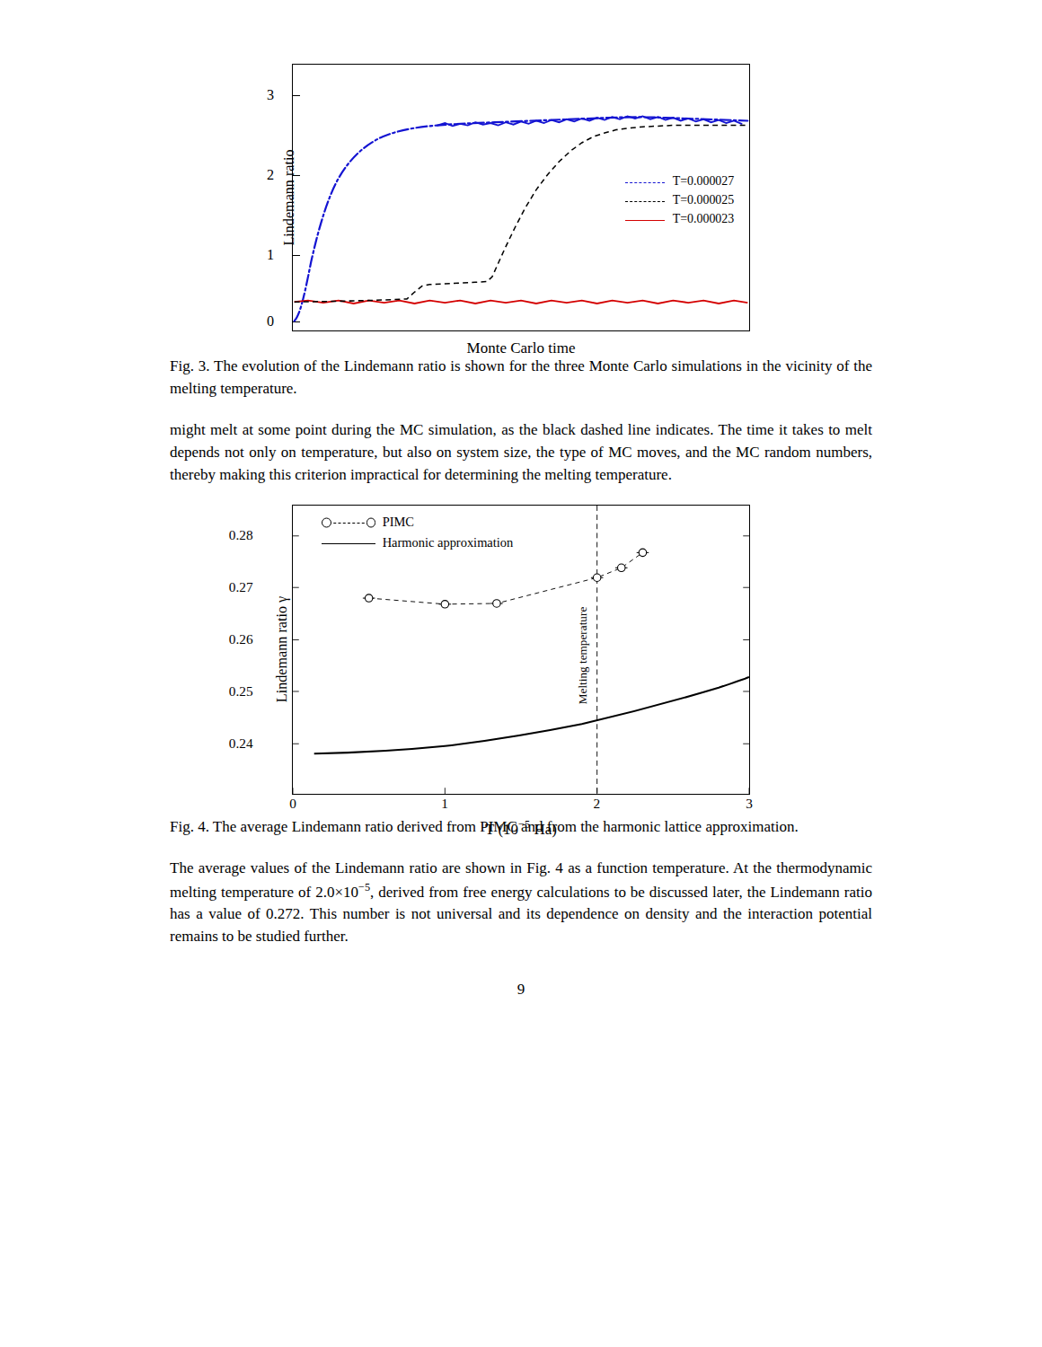Lindemann ratio
3
2
1
0
T=0.000027
T=0.000025
T=0.000023
Monte Carlo time
Fig. 3. The evolution of the Lindemann ratio is shown for the three Monte Carlo simulations in the vicinity of the melting temperature.
might melt at some point during the MC simulation, as the black dashed line indicates. The time it takes to melt depends not only on temperature, but also on system size, the type of MC moves, and the MC random numbers, thereby making this criterion impractical for determining the melting temperature.
Lindemann ratio γ
0.28
0.27
0.26
0.25
0.24
0
1
2
3
PIMC
Harmonic approximation
Melting temperature
T (10−5 Ha)
Fig. 4. The average Lindemann ratio derived from PIMC and from the harmonic lattice approximation.
The average values of the Lindemann ratio are shown in Fig. 4 as a function temperature. At the thermodynamic melting temperature of 2.0×10−5, derived from free energy calculations to be discussed later, the Lindemann ratio has a value of 0.272. This number is not universal and its dependence on density and the interaction potential remains to be studied further.
9